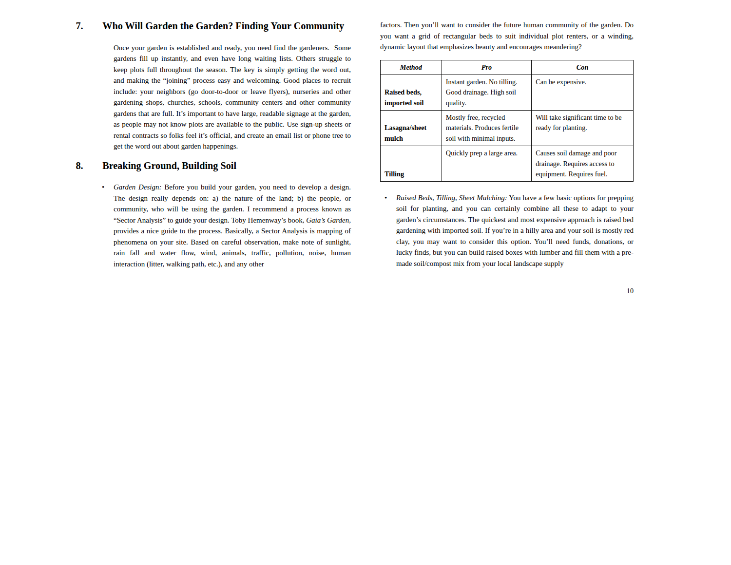7. Who Will Garden the Garden? Finding Your Community
Once your garden is established and ready, you need find the gardeners. Some gardens fill up instantly, and even have long waiting lists. Others struggle to keep plots full throughout the season. The key is simply getting the word out, and making the “joining” process easy and welcoming. Good places to recruit include: your neighbors (go door-to-door or leave flyers), nurseries and other gardening shops, churches, schools, community centers and other community gardens that are full. It’s important to have large, readable signage at the garden, as people may not know plots are available to the public. Use sign-up sheets or rental contracts so folks feel it’s official, and create an email list or phone tree to get the word out about garden happenings.
8. Breaking Ground, Building Soil
Garden Design: Before you build your garden, you need to develop a design. The design really depends on: a) the nature of the land; b) the people, or community, who will be using the garden. I recommend a process known as “Sector Analysis” to guide your design. Toby Hemenway’s book, Gaia’s Garden, provides a nice guide to the process. Basically, a Sector Analysis is mapping of phenomena on your site. Based on careful observation, make note of sunlight, rain fall and water flow, wind, animals, traffic, pollution, noise, human interaction (litter, walking path, etc.), and any other
factors. Then you’ll want to consider the future human community of the garden. Do you want a grid of rectangular beds to suit individual plot renters, or a winding, dynamic layout that emphasizes beauty and encourages meandering?
| Method | Pro | Con |
| --- | --- | --- |
| Raised beds, imported soil | Instant garden. No tilling. Good drainage. High soil quality. | Can be expensive. |
| Lasagna/sheet mulch | Mostly free, recycled materials. Produces fertile soil with minimal inputs. | Will take significant time to be ready for planting. |
| Tilling | Quickly prep a large area. | Causes soil damage and poor drainage. Requires access to equipment. Requires fuel. |
Raised Beds, Tilling, Sheet Mulching: You have a few basic options for prepping soil for planting, and you can certainly combine all these to adapt to your garden’s circumstances. The quickest and most expensive approach is raised bed gardening with imported soil. If you’re in a hilly area and your soil is mostly red clay, you may want to consider this option. You’ll need funds, donations, or lucky finds, but you can build raised boxes with lumber and fill them with a pre-made soil/compost mix from your local landscape supply
10